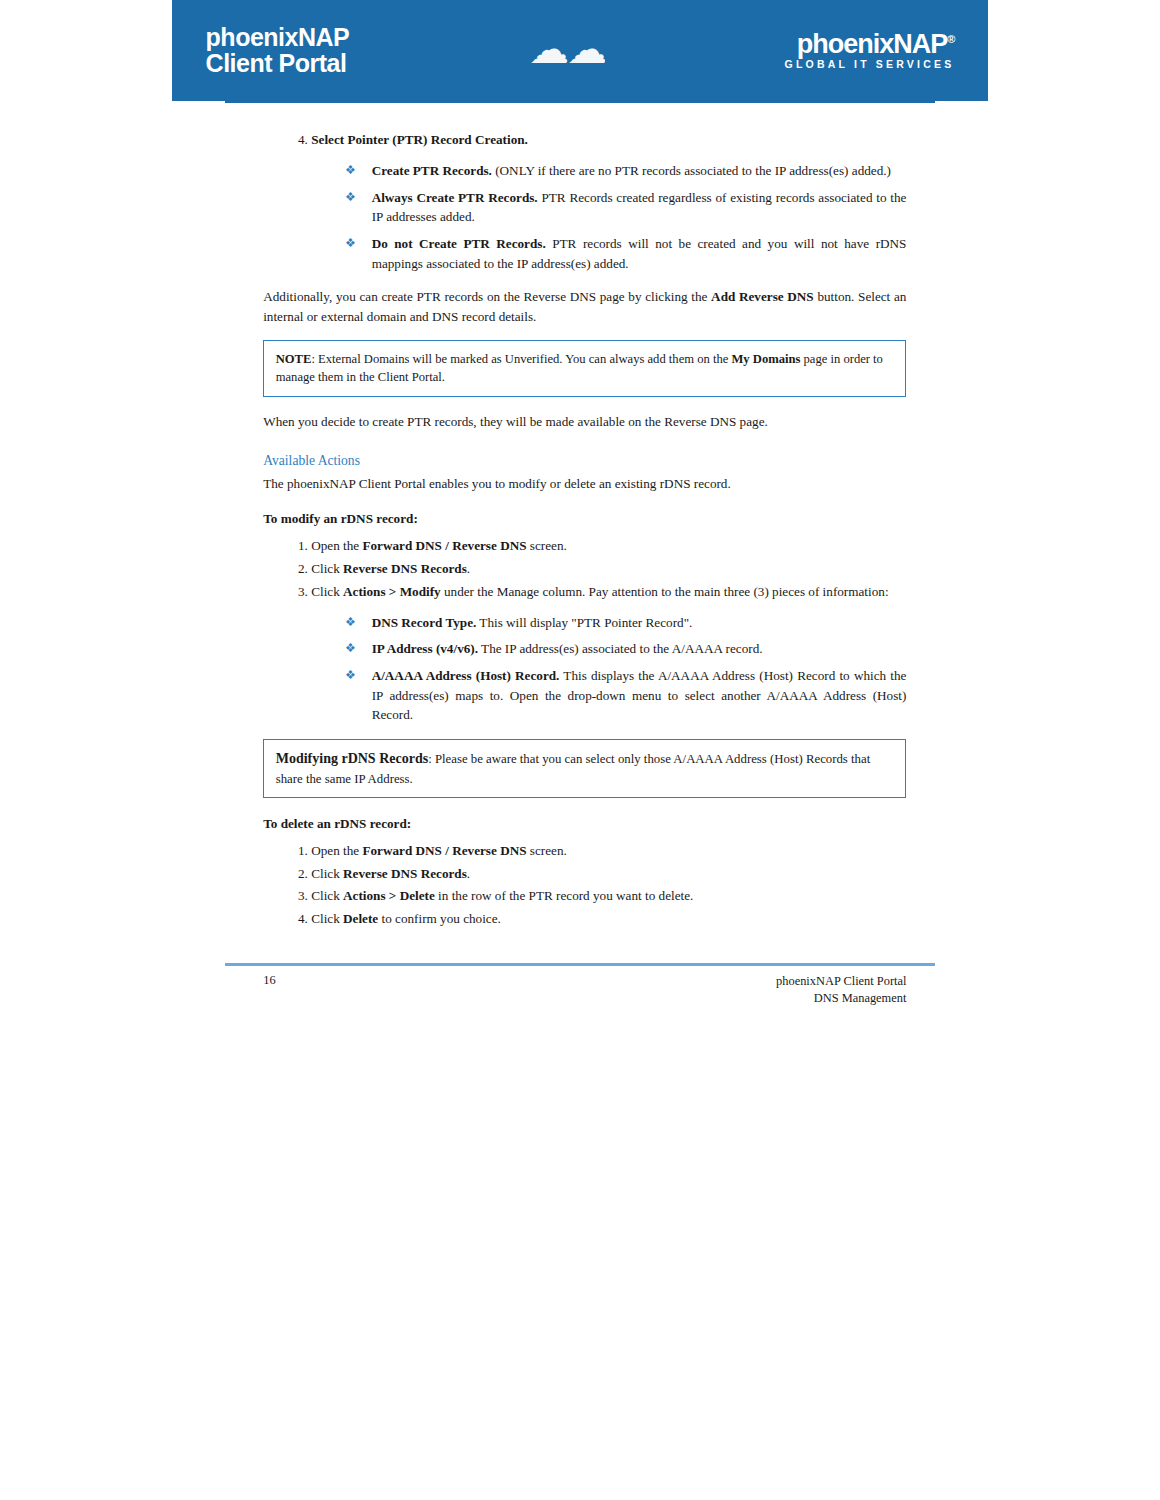phoenixNAP
Client Portal
☁☁
phoenixNAP®
GLOBAL IT SERVICES
Select Pointer (PTR) Record Creation.
Create PTR Records. (ONLY if there are no PTR records associated to the IP address(es) added.)
Always Create PTR Records. PTR Records created regardless of existing records associated to the IP addresses added.
Do not Create PTR Records. PTR records will not be created and you will not have rDNS mappings associated to the IP address(es) added.
Additionally, you can create PTR records on the Reverse DNS page by clicking the Add Reverse DNS button. Select an internal or external domain and DNS record details.
NOTE: External Domains will be marked as Unverified. You can always add them on the My Domains page in order to manage them in the Client Portal.
When you decide to create PTR records, they will be made available on the Reverse DNS page.
Available Actions
The phoenixNAP Client Portal enables you to modify or delete an existing rDNS record.
To modify an rDNS record:
Open the Forward DNS / Reverse DNS screen.
Click Reverse DNS Records.
Click Actions > Modify under the Manage column. Pay attention to the main three (3) pieces of information:
DNS Record Type. This will display "PTR Pointer Record".
IP Address (v4/v6). The IP address(es) associated to the A/AAAA record.
A/AAAA Address (Host) Record. This displays the A/AAAA Address (Host) Record to which the IP address(es) maps to. Open the drop-down menu to select another A/AAAA Address (Host) Record.
Modifying rDNS Records: Please be aware that you can select only those A/AAAA Address (Host) Records that share the same IP Address.
To delete an rDNS record:
Open the Forward DNS / Reverse DNS screen.
Click Reverse DNS Records.
Click Actions > Delete in the row of the PTR record you want to delete.
Click Delete to confirm you choice.
16
phoenixNAP Client Portal
DNS Management